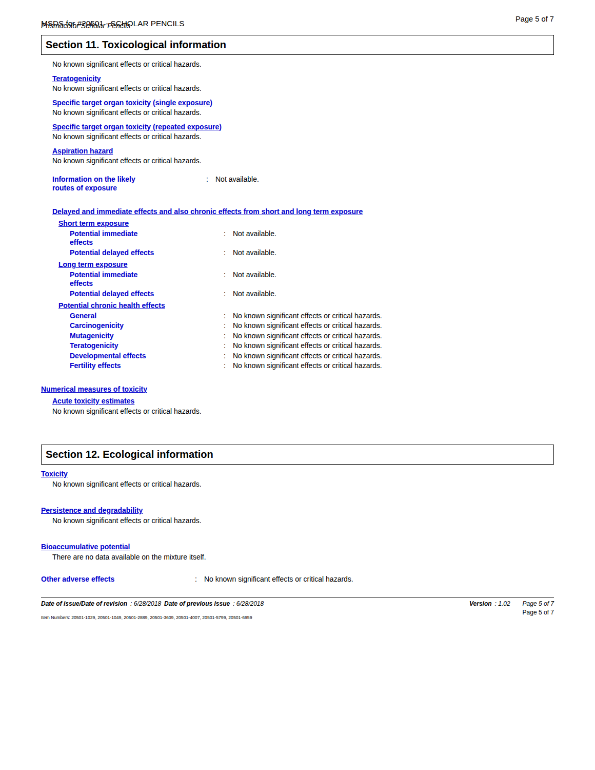Page 5 of 7
MSDS for #20501 - SCHOLAR PENCILS
Prismacolor Scholar Pencils
Section 11. Toxicological information
No known significant effects or critical hazards.
Teratogenicity
No known significant effects or critical hazards.
Specific target organ toxicity (single exposure)
No known significant effects or critical hazards.
Specific target organ toxicity (repeated exposure)
No known significant effects or critical hazards.
Aspiration hazard
No known significant effects or critical hazards.
Information on the likely
routes of exposure
:
Not available.
Delayed and immediate effects and also chronic effects from short and long term exposure
Short term exposure
Potential immediate
effects
:
Not available.
Potential delayed effects
:
Not available.
Long term exposure
Potential immediate
effects
:
Not available.
Potential delayed effects
:
Not available.
Potential chronic health effects
General
:
No known significant effects or critical hazards.
Carcinogenicity
:
No known significant effects or critical hazards.
Mutagenicity
:
No known significant effects or critical hazards.
Teratogenicity
:
No known significant effects or critical hazards.
Developmental effects
:
No known significant effects or critical hazards.
Fertility effects
:
No known significant effects or critical hazards.
Numerical measures of toxicity
Acute toxicity estimates
No known significant effects or critical hazards.
Section 12. Ecological information
Toxicity
No known significant effects or critical hazards.
Persistence and degradability
No known significant effects or critical hazards.
Bioaccumulative potential
There are no data available on the mixture itself.
Other adverse effects
:
No known significant effects or critical hazards.
Date of issue/Date of revision : 6/28/2018 Date of previous issue : 6/28/2018 Version : 1.02 Page 5 of 7
Item Numbers: 20501-1029, 20501-1049, 20501-2889, 20501-3609, 20501-4007, 20501-5799, 20501-6959
Page 5 of 7